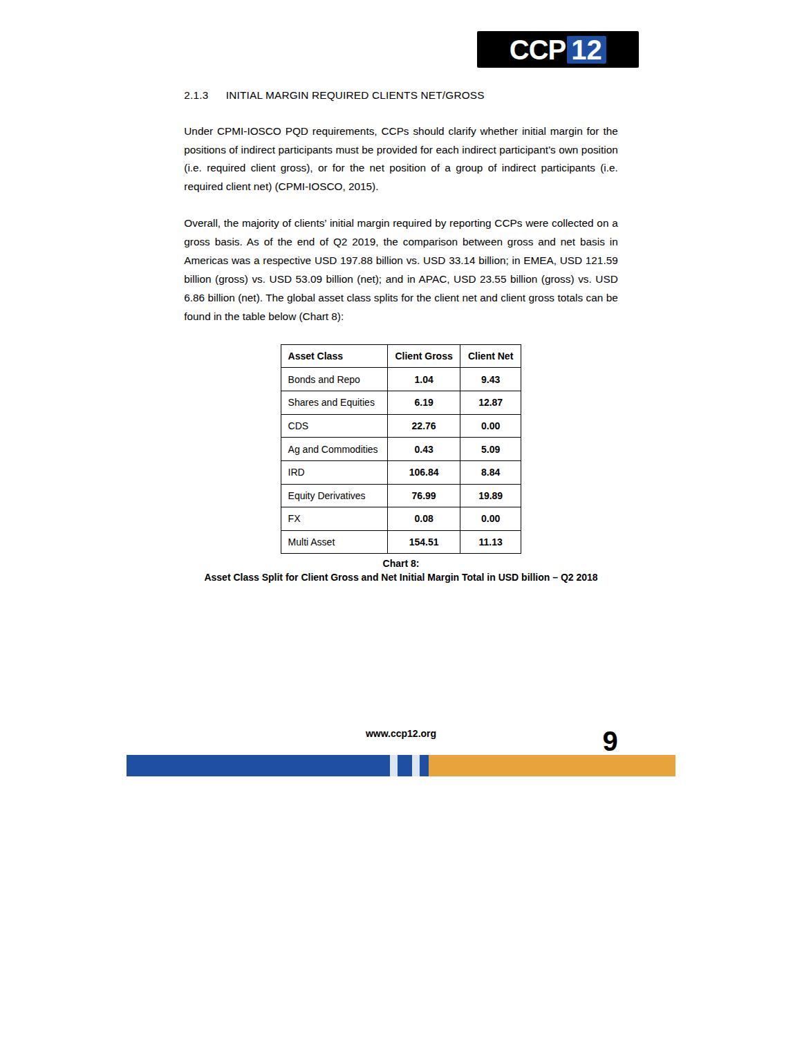CCP 12
2.1.3 INITIAL MARGIN REQUIRED CLIENTS NET/GROSS
Under CPMI-IOSCO PQD requirements, CCPs should clarify whether initial margin for the positions of indirect participants must be provided for each indirect participant’s own position (i.e. required client gross), or for the net position of a group of indirect participants (i.e. required client net) (CPMI-IOSCO, 2015).
Overall, the majority of clients’ initial margin required by reporting CCPs were collected on a gross basis. As of the end of Q2 2019, the comparison between gross and net basis in Americas was a respective USD 197.88 billion vs. USD 33.14 billion; in EMEA, USD 121.59 billion (gross) vs. USD 53.09 billion (net); and in APAC, USD 23.55 billion (gross) vs. USD 6.86 billion (net). The global asset class splits for the client net and client gross totals can be found in the table below (Chart 8):
| Asset Class | Client Gross | Client Net |
| --- | --- | --- |
| Bonds and Repo | 1.04 | 9.43 |
| Shares and Equities | 6.19 | 12.87 |
| CDS | 22.76 | 0.00 |
| Ag and Commodities | 0.43 | 5.09 |
| IRD | 106.84 | 8.84 |
| Equity Derivatives | 76.99 | 19.89 |
| FX | 0.08 | 0.00 |
| Multi Asset | 154.51 | 11.13 |
Chart 8: Asset Class Split for Client Gross and Net Initial Margin Total in USD billion – Q2 2018
www.ccp12.org 9